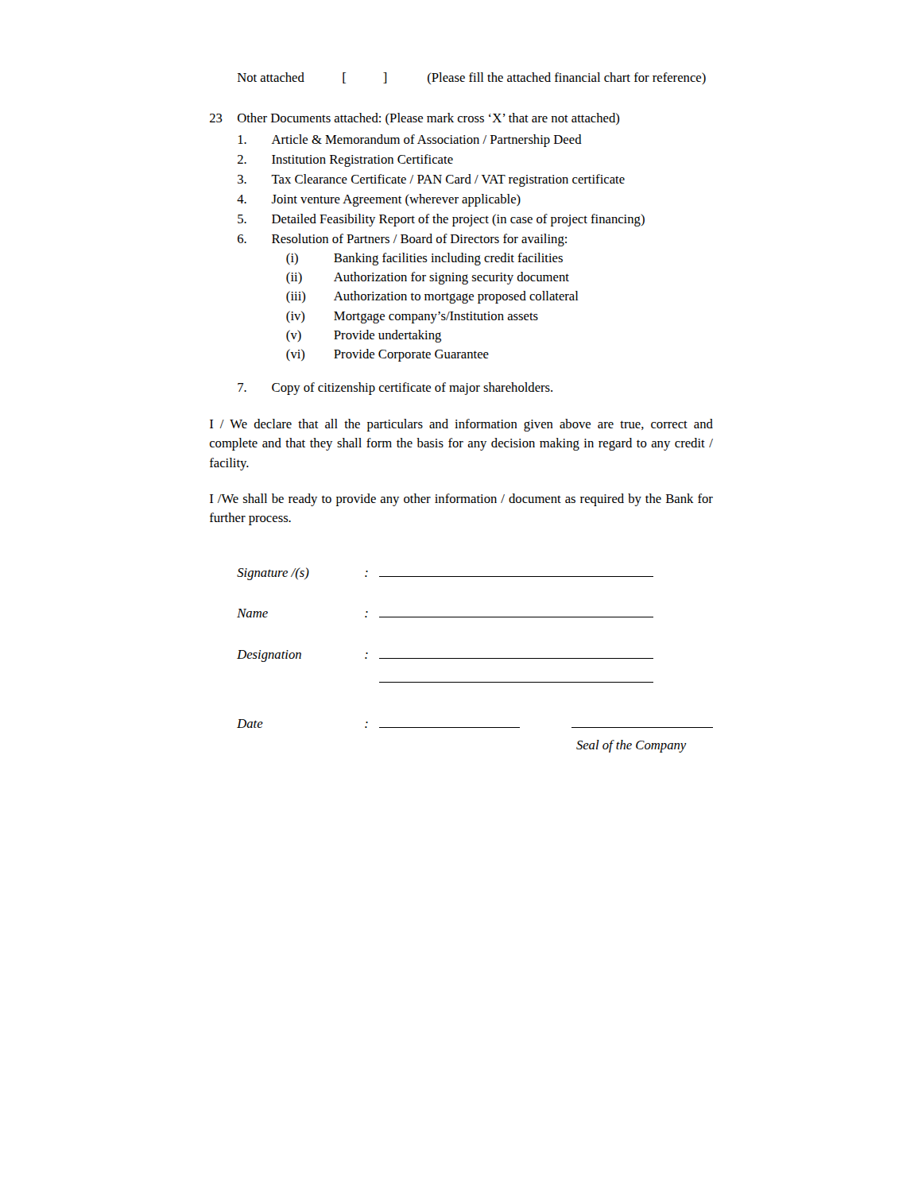Not attached [ ] (Please fill the attached financial chart for reference)
23
Other Documents attached: (Please mark cross ‘X’ that are not attached)
1. Article & Memorandum of Association / Partnership Deed
2. Institution Registration Certificate
3. Tax Clearance Certificate / PAN Card / VAT registration certificate
4. Joint venture Agreement (wherever applicable)
5. Detailed Feasibility Report of the project (in case of project financing)
6. Resolution of Partners / Board of Directors for availing:
(i) Banking facilities including credit facilities
(ii) Authorization for signing security document
(iii) Authorization to mortgage proposed collateral
(iv) Mortgage company’s/Institution assets
(v) Provide undertaking
(vi) Provide Corporate Guarantee
7. Copy of citizenship certificate of major shareholders.
I / We declare that all the particulars and information given above are true, correct and complete and that they shall form the basis for any decision making in regard to any credit / facility.
I /We shall be ready to provide any other information / document as required by the Bank for further process.
Signature /(s) :
Name :
Designation :
Designation :
Date :
Seal of the Company